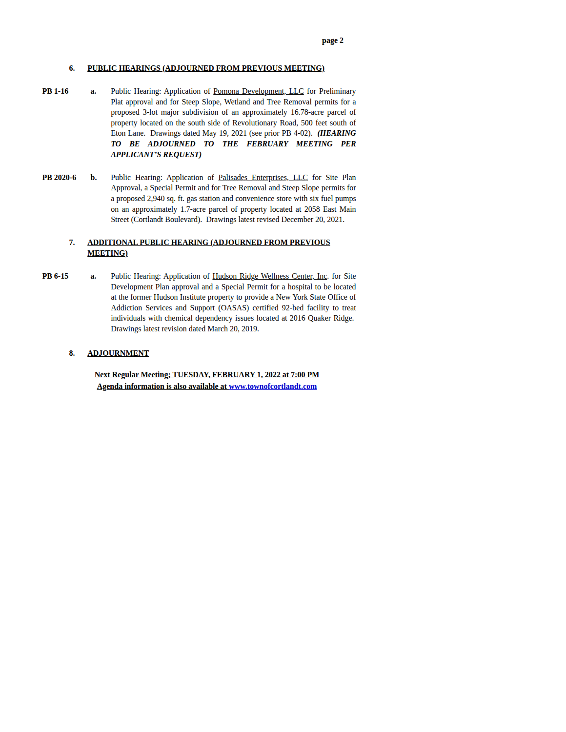page 2
6. PUBLIC HEARINGS (ADJOURNED FROM PREVIOUS MEETING)
PB 1-16 a. Public Hearing: Application of Pomona Development, LLC for Preliminary Plat approval and for Steep Slope, Wetland and Tree Removal permits for a proposed 3-lot major subdivision of an approximately 16.78-acre parcel of property located on the south side of Revolutionary Road, 500 feet south of Eton Lane. Drawings dated May 19, 2021 (see prior PB 4-02). (HEARING TO BE ADJOURNED TO THE FEBRUARY MEETING PER APPLICANT’S REQUEST)
PB 2020-6 b. Public Hearing: Application of Palisades Enterprises, LLC for Site Plan Approval, a Special Permit and for Tree Removal and Steep Slope permits for a proposed 2,940 sq. ft. gas station and convenience store with six fuel pumps on an approximately 1.7-acre parcel of property located at 2058 East Main Street (Cortlandt Boulevard). Drawings latest revised December 20, 2021.
7. ADDITIONAL PUBLIC HEARING (ADJOURNED FROM PREVIOUS MEETING)
PB 6-15 a. Public Hearing: Application of Hudson Ridge Wellness Center, Inc. for Site Development Plan approval and a Special Permit for a hospital to be located at the former Hudson Institute property to provide a New York State Office of Addiction Services and Support (OASAS) certified 92-bed facility to treat individuals with chemical dependency issues located at 2016 Quaker Ridge. Drawings latest revision dated March 20, 2019.
8. ADJOURNMENT
Next Regular Meeting; TUESDAY, FEBRUARY 1, 2022 at 7:00 PM
Agenda information is also available at www.townofcortlandt.com